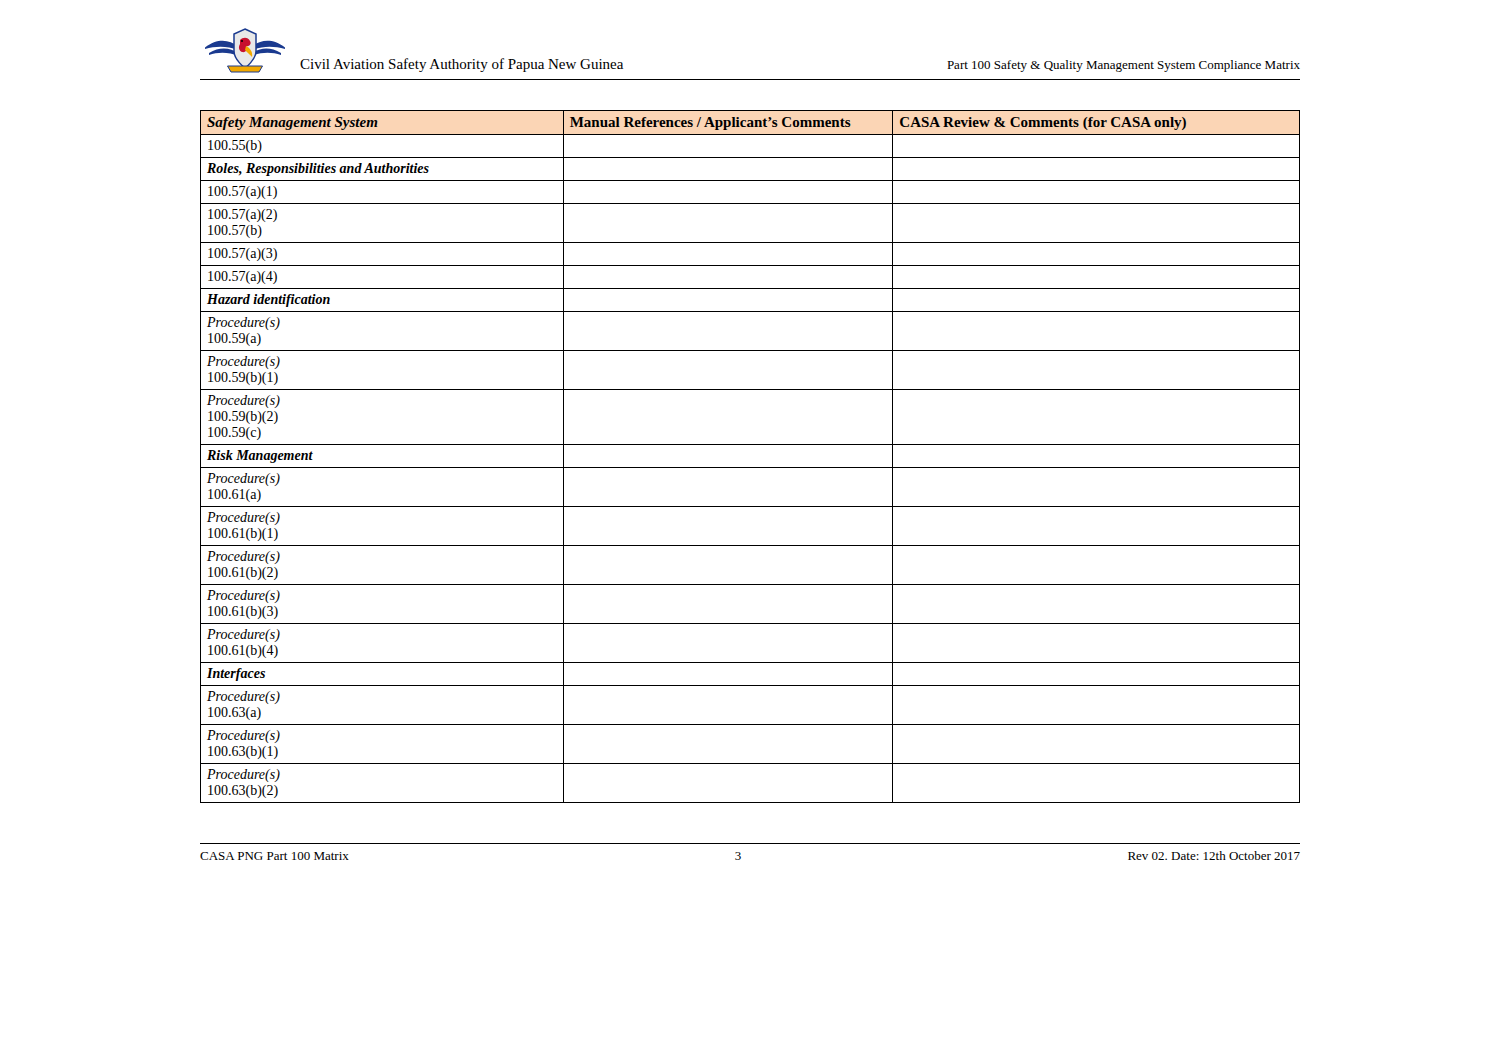Civil Aviation Safety Authority of Papua New Guinea
Part 100 Safety & Quality Management System Compliance Matrix
| Safety Management System | Manual References / Applicant’s Comments | CASA Review & Comments (for CASA only) |
| --- | --- | --- |
| 100.55(b) | | |
| Roles, Responsibilities and Authorities | | |
| 100.57(a)(1) | | |
| 100.57(a)(2) 100.57(b) | | |
| 100.57(a)(3) | | |
| 100.57(a)(4) | | |
| Hazard identification | | |
| Procedure(s) 100.59(a) | | |
| Procedure(s) 100.59(b)(1) | | |
| Procedure(s) 100.59(b)(2) 100.59(c) | | |
| Risk Management | | |
| Procedure(s) 100.61(a) | | |
| Procedure(s) 100.61(b)(1) | | |
| Procedure(s) 100.61(b)(2) | | |
| Procedure(s) 100.61(b)(3) | | |
| Procedure(s) 100.61(b)(4) | | |
| Interfaces | | |
| Procedure(s) 100.63(a) | | |
| Procedure(s) 100.63(b)(1) | | |
| Procedure(s) 100.63(b)(2) | | |
CASA PNG Part 100 Matrix
3
Rev 02. Date: 12th October 2017